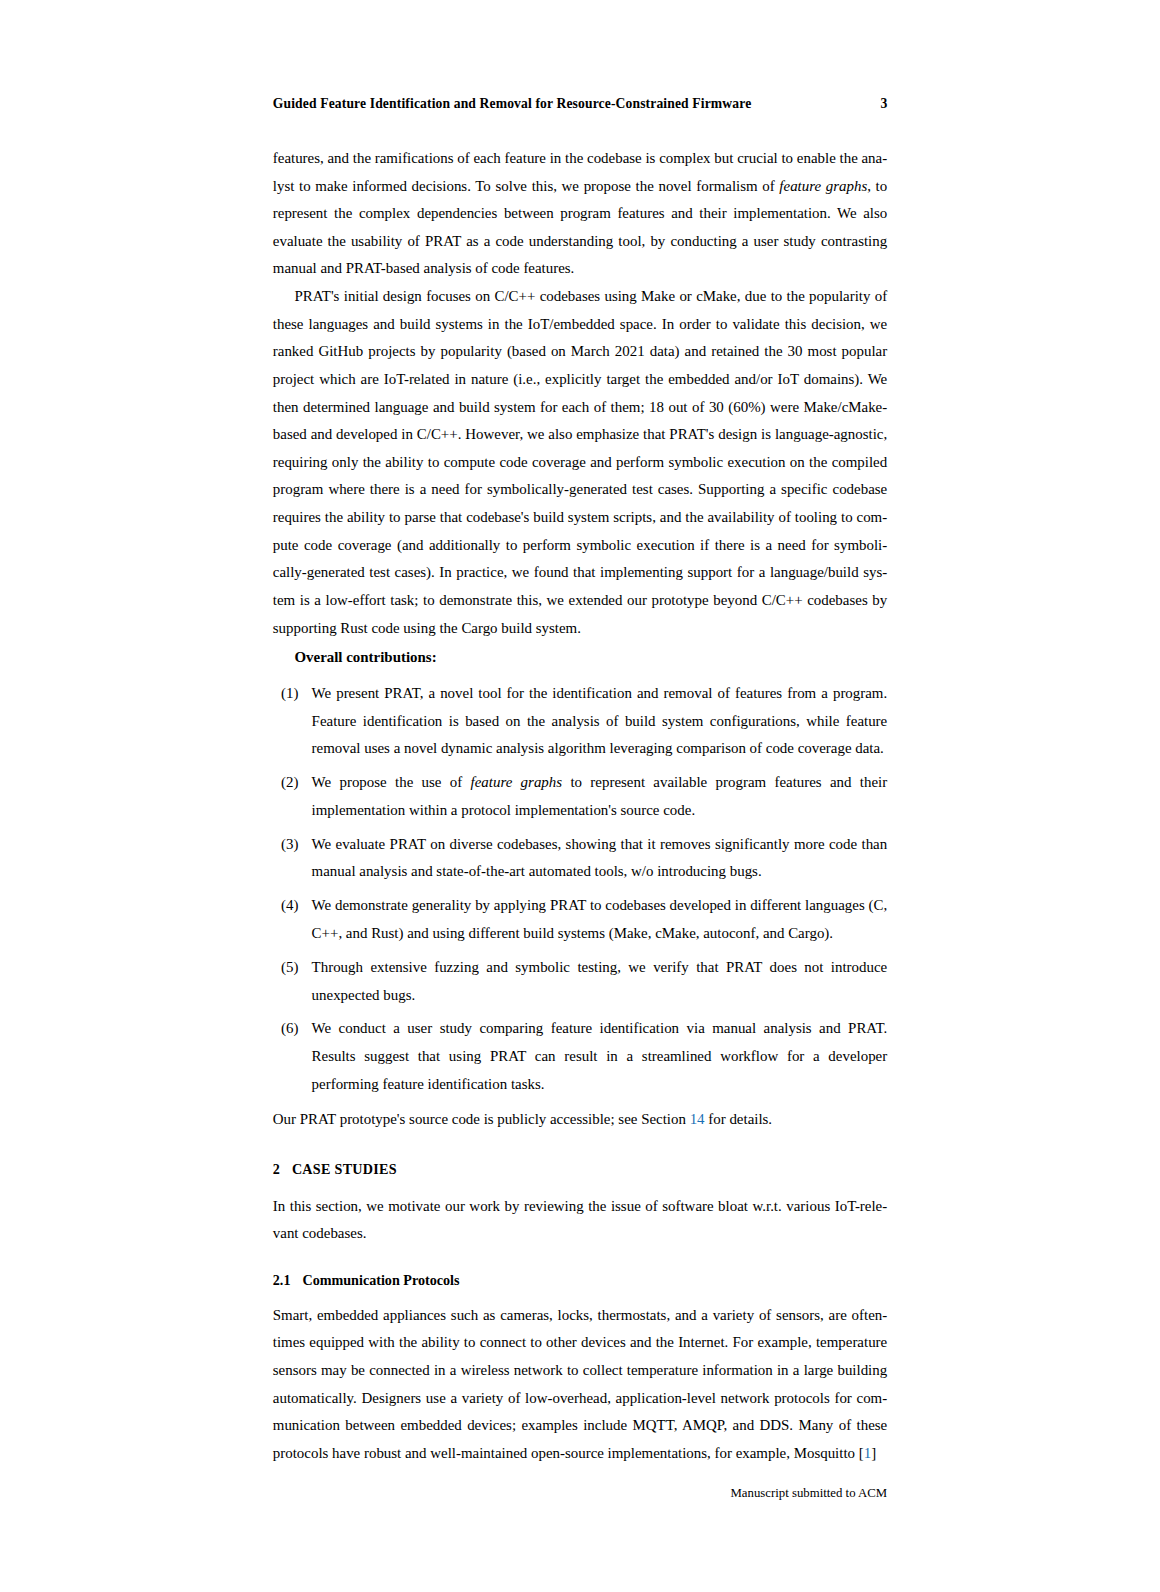Guided Feature Identification and Removal for Resource-Constrained Firmware 3
features, and the ramifications of each feature in the codebase is complex but crucial to enable the analyst to make informed decisions. To solve this, we propose the novel formalism of feature graphs, to represent the complex dependencies between program features and their implementation. We also evaluate the usability of PRAT as a code understanding tool, by conducting a user study contrasting manual and PRAT-based analysis of code features.
PRAT's initial design focuses on C/C++ codebases using Make or cMake, due to the popularity of these languages and build systems in the IoT/embedded space. In order to validate this decision, we ranked GitHub projects by popularity (based on March 2021 data) and retained the 30 most popular project which are IoT-related in nature (i.e., explicitly target the embedded and/or IoT domains). We then determined language and build system for each of them; 18 out of 30 (60%) were Make/cMake-based and developed in C/C++. However, we also emphasize that PRAT's design is language-agnostic, requiring only the ability to compute code coverage and perform symbolic execution on the compiled program where there is a need for symbolically-generated test cases. Supporting a specific codebase requires the ability to parse that codebase's build system scripts, and the availability of tooling to compute code coverage (and additionally to perform symbolic execution if there is a need for symbolically-generated test cases). In practice, we found that implementing support for a language/build system is a low-effort task; to demonstrate this, we extended our prototype beyond C/C++ codebases by supporting Rust code using the Cargo build system.
Overall contributions:
We present PRAT, a novel tool for the identification and removal of features from a program. Feature identification is based on the analysis of build system configurations, while feature removal uses a novel dynamic analysis algorithm leveraging comparison of code coverage data.
We propose the use of feature graphs to represent available program features and their implementation within a protocol implementation's source code.
We evaluate PRAT on diverse codebases, showing that it removes significantly more code than manual analysis and state-of-the-art automated tools, w/o introducing bugs.
We demonstrate generality by applying PRAT to codebases developed in different languages (C, C++, and Rust) and using different build systems (Make, cMake, autoconf, and Cargo).
Through extensive fuzzing and symbolic testing, we verify that PRAT does not introduce unexpected bugs.
We conduct a user study comparing feature identification via manual analysis and PRAT. Results suggest that using PRAT can result in a streamlined workflow for a developer performing feature identification tasks.
Our PRAT prototype's source code is publicly accessible; see Section 14 for details.
2 CASE STUDIES
In this section, we motivate our work by reviewing the issue of software bloat w.r.t. various IoT-relevant codebases.
2.1 Communication Protocols
Smart, embedded appliances such as cameras, locks, thermostats, and a variety of sensors, are oftentimes equipped with the ability to connect to other devices and the Internet. For example, temperature sensors may be connected in a wireless network to collect temperature information in a large building automatically. Designers use a variety of low-overhead, application-level network protocols for communication between embedded devices; examples include MQTT, AMQP, and DDS. Many of these protocols have robust and well-maintained open-source implementations, for example, Mosquitto [1]
Manuscript submitted to ACM